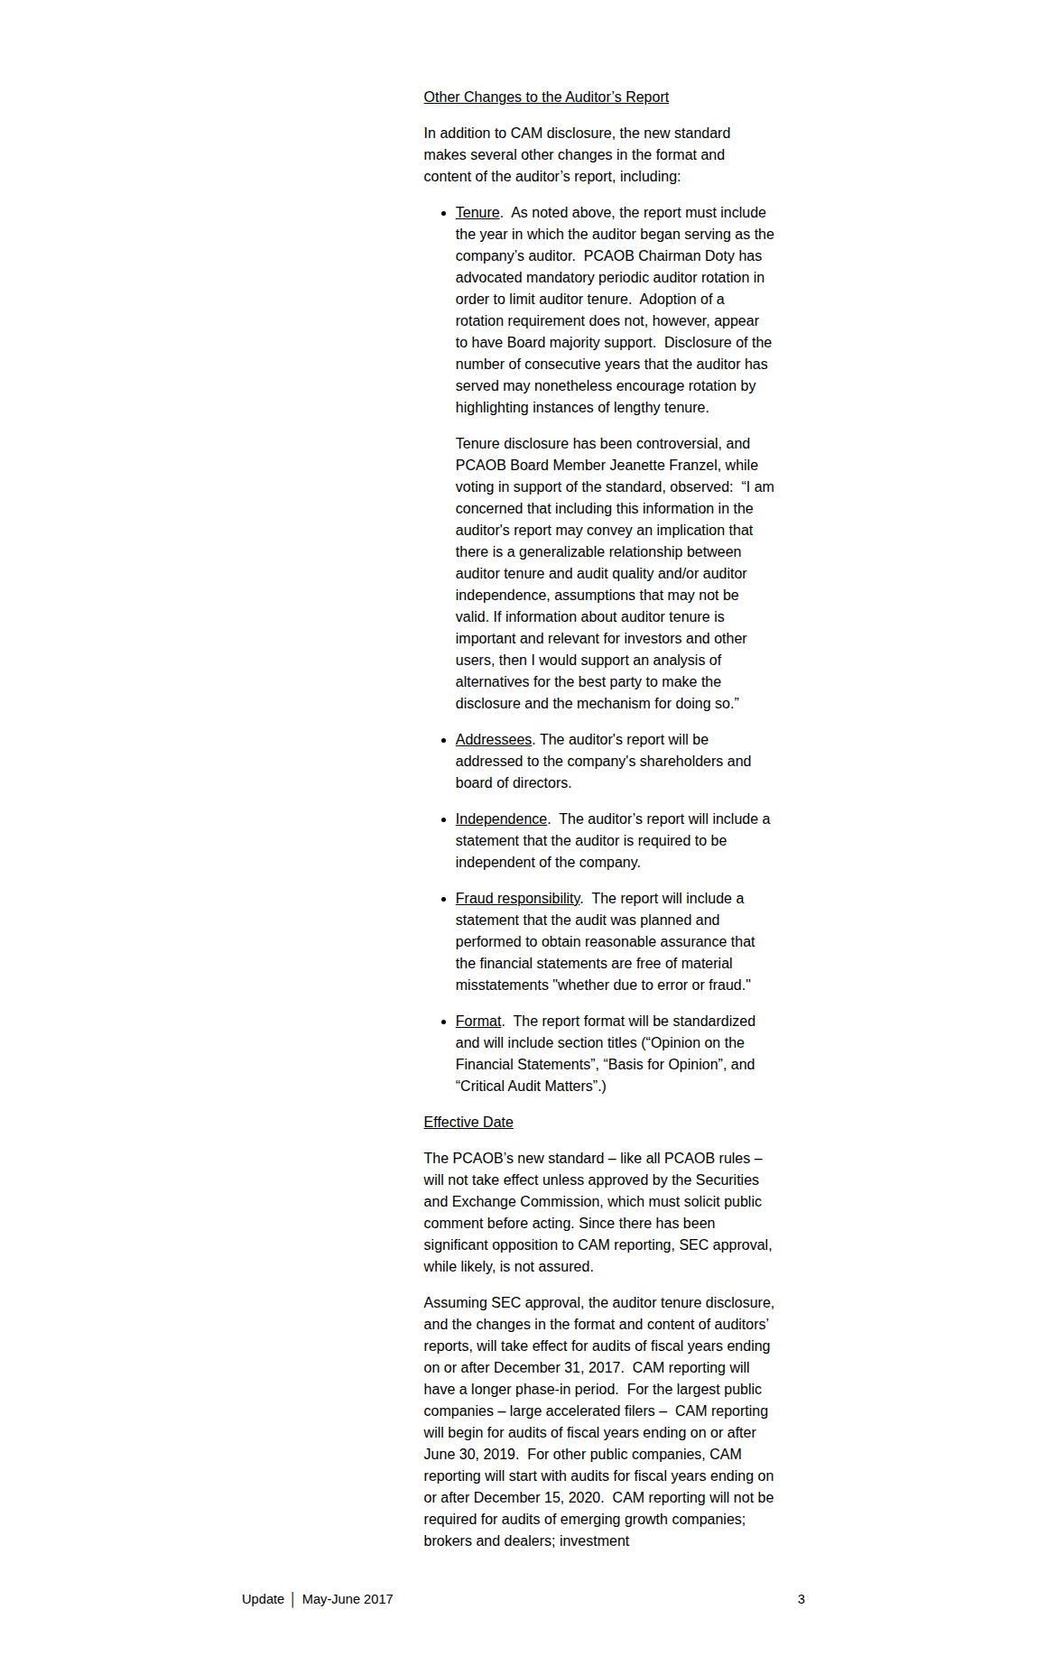Other Changes to the Auditor’s Report
In addition to CAM disclosure, the new standard makes several other changes in the format and content of the auditor’s report, including:
Tenure. As noted above, the report must include the year in which the auditor began serving as the company’s auditor. PCAOB Chairman Doty has advocated mandatory periodic auditor rotation in order to limit auditor tenure. Adoption of a rotation requirement does not, however, appear to have Board majority support. Disclosure of the number of consecutive years that the auditor has served may nonetheless encourage rotation by highlighting instances of lengthy tenure.
Tenure disclosure has been controversial, and PCAOB Board Member Jeanette Franzel, while voting in support of the standard, observed: “I am concerned that including this information in the auditor's report may convey an implication that there is a generalizable relationship between auditor tenure and audit quality and/or auditor independence, assumptions that may not be valid. If information about auditor tenure is important and relevant for investors and other users, then I would support an analysis of alternatives for the best party to make the disclosure and the mechanism for doing so.”
Addressees. The auditor's report will be addressed to the company's shareholders and board of directors.
Independence. The auditor’s report will include a statement that the auditor is required to be independent of the company.
Fraud responsibility. The report will include a statement that the audit was planned and performed to obtain reasonable assurance that the financial statements are free of material misstatements "whether due to error or fraud."
Format. The report format will be standardized and will include section titles (“Opinion on the Financial Statements”, “Basis for Opinion”, and “Critical Audit Matters”.)
Effective Date
The PCAOB’s new standard – like all PCAOB rules – will not take effect unless approved by the Securities and Exchange Commission, which must solicit public comment before acting. Since there has been significant opposition to CAM reporting, SEC approval, while likely, is not assured.
Assuming SEC approval, the auditor tenure disclosure, and the changes in the format and content of auditors’ reports, will take effect for audits of fiscal years ending on or after December 31, 2017. CAM reporting will have a longer phase-in period. For the largest public companies – large accelerated filers – CAM reporting will begin for audits of fiscal years ending on or after June 30, 2019. For other public companies, CAM reporting will start with audits for fiscal years ending on or after December 15, 2020. CAM reporting will not be required for audits of emerging growth companies; brokers and dealers; investment
Update│May-June 2017
3